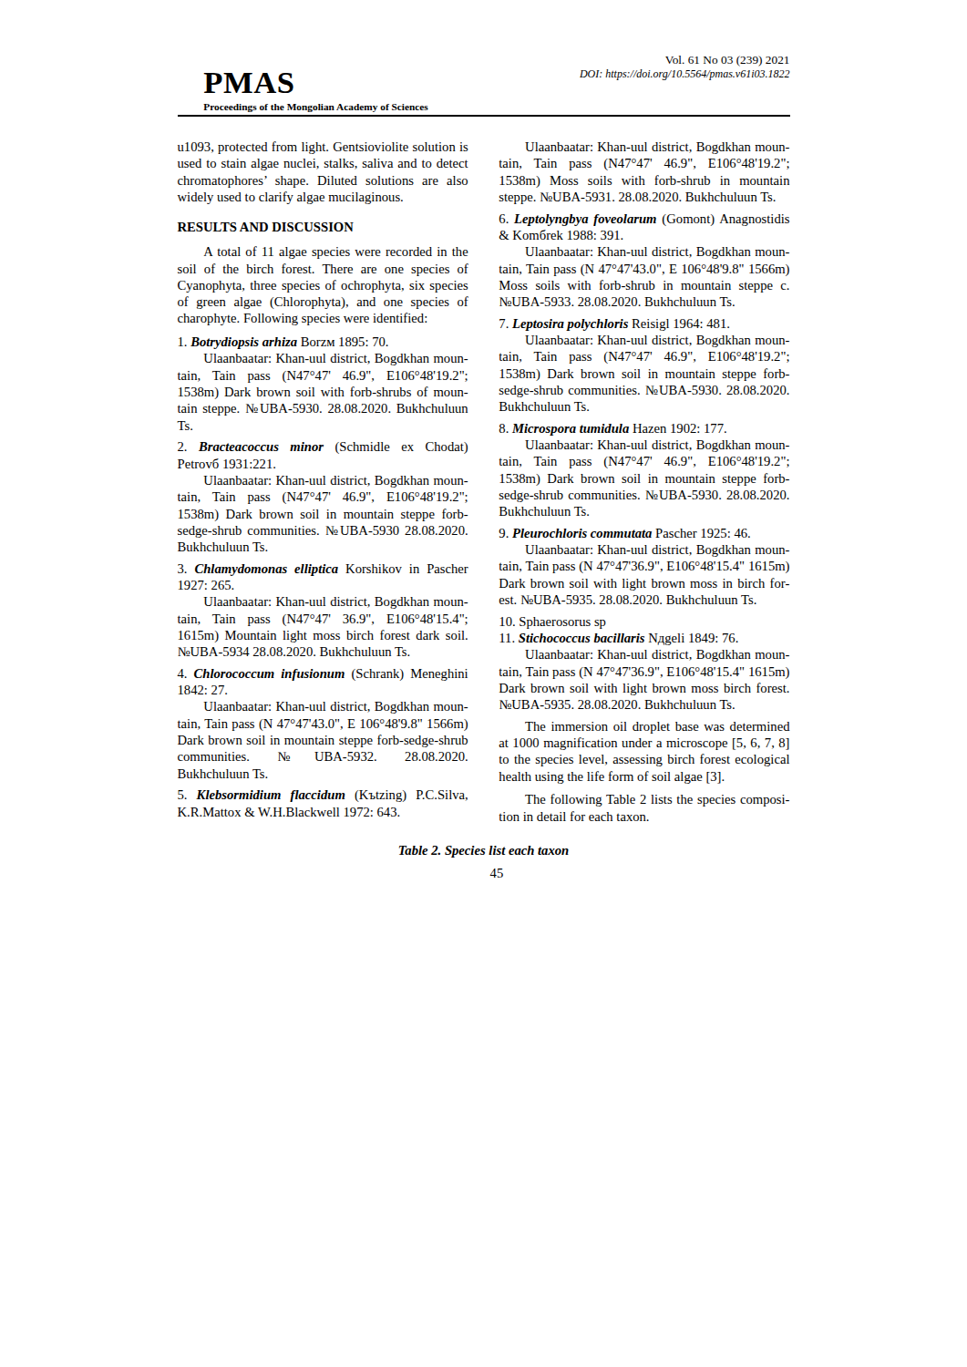Vol. 61 No 03 (239) 2021
DOI: https://doi.org/10.5564/pmas.v61i03.1822
PMAS
Proceedings of the Mongolian Academy of Sciences
u1093, protected from light. Gentsioviolite solution is used to stain algae nuclei, stalks, saliva and to detect chromatophores’ shape. Diluted solutions are also widely used to clarify algae mucilaginous.
RESULTS AND DISCUSSION
A total of 11 algae species were recorded in the soil of the birch forest. There are one species of Cyanophyta, three species of ochrophyta, six species of green algae (Chlorophyta), and one species of charophyte. Following species were identified:
1. Botrydiopsis arhiza Borzм 1895: 70.
Ulaanbaatar: Khan-uul district, Bogdkhan mountain, Tain pass (N47°47' 46.9", E106°48'19.2"; 1538m) Dark brown soil with forb-shrubs of mountain steppe. №UBA-5930. 28.08.2020. Bukhchuluun Ts.
2. Bracteacoccus minor (Schmidle ex Chodat) Petrovб 1931:221.
Ulaanbaatar: Khan-uul district, Bogdkhan mountain, Tain pass (N47°47' 46.9", E106°48'19.2"; 1538m) Dark brown soil in mountain steppe forb-sedge-shrub communities. №UBA-5930 28.08.2020. Bukhchuluun Ts.
3. Chlamydomonas elliptica Korshikov in Pascher 1927: 265.
Ulaanbaatar: Khan-uul district, Bogdkhan mountain, Tain pass (N47°47' 36.9", E106°48'15.4"; 1615m) Mountain light moss birch forest dark soil. №UBA-5934 28.08.2020. Bukhchuluun Ts.
4. Chlorococcum infusionum (Schrank) Meneghini 1842: 27.
Ulaanbaatar: Khan-uul district, Bogdkhan mountain, Tain pass (N 47°47'43.0", E 106°48'9.8" 1566m) Dark brown soil in mountain steppe forb-sedge-shrub communities. №UBA-5932. 28.08.2020. Bukhchuluun Ts.
5. Klebsormidium flaccidum (Kъtzing) P.C.Silva, K.R.Mattox & W.H.Blackwell 1972: 643.
Ulaanbaatar: Khan-uul district, Bogdkhan mountain, Tain pass (N47°47' 46.9", E106°48'19.2"; 1538m) Moss soils with forb-shrub in mountain steppe. №UBA-5931. 28.08.2020. Bukhchuluun Ts.
6. Leptolyngbya foveolarum (Gomont) Anagnostidis & Komбrek 1988: 391.
Ulaanbaatar: Khan-uul district, Bogdkhan mountain, Tain pass (N 47°47'43.0", E 106°48'9.8" 1566m) Moss soils with forb-shrub in mountain steppe c. №UBA-5933. 28.08.2020. Bukhchuluun Ts.
7. Leptosira polychloris Reisigl 1964: 481.
Ulaanbaatar: Khan-uul district, Bogdkhan mountain, Tain pass (N47°47' 46.9", E106°48'19.2"; 1538m) Dark brown soil in mountain steppe forb-sedge-shrub communities. №UBA-5930. 28.08.2020. Bukhchuluun Ts.
8. Microspora tumidula Hazen 1902: 177.
Ulaanbaatar: Khan-uul district, Bogdkhan mountain, Tain pass (N47°47' 46.9", E106°48'19.2"; 1538m) Dark brown soil in mountain steppe forb-sedge-shrub communities. №UBA-5930. 28.08.2020. Bukhchuluun Ts.
9. Pleurochloris commutata Pascher 1925: 46.
Ulaanbaatar: Khan-uul district, Bogdkhan mountain, Tain pass (N 47°47'36.9", E106°48'15.4" 1615m) Dark brown soil with light brown moss in birch forest. №UBA-5935. 28.08.2020. Bukhchuluun Ts.
10. Sphaerosorus sp
11. Stichococcus bacillaris Nдgeli 1849: 76.
Ulaanbaatar: Khan-uul district, Bogdkhan mountain, Tain pass (N 47°47'36.9", E106°48'15.4" 1615m) Dark brown soil with light brown moss birch forest. №UBA-5935. 28.08.2020. Bukhchuluun Ts.
The immersion oil droplet base was determined at 1000 magnification under a microscope [5, 6, 7, 8] to the species level, assessing birch forest ecological health using the life form of soil algae [3].
The following Table 2 lists the species composition in detail for each taxon.
Table 2. Species list each taxon
45